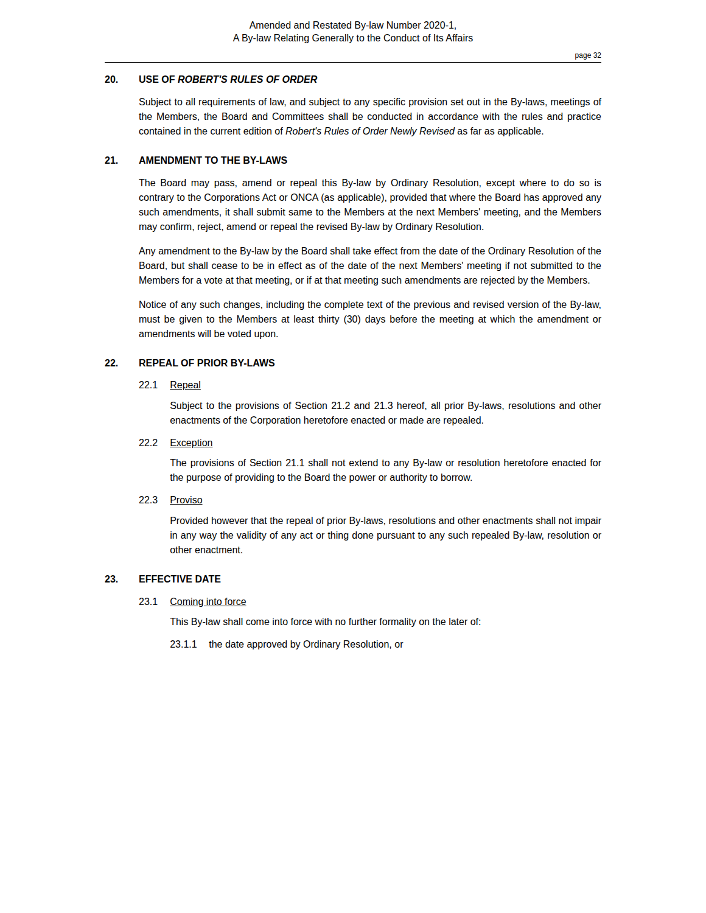Amended and Restated By-law Number 2020-1,
A By-law Relating Generally to the Conduct of Its Affairs
page 32
20. USE OF ROBERT'S RULES OF ORDER
Subject to all requirements of law, and subject to any specific provision set out in the By-laws, meetings of the Members, the Board and Committees shall be conducted in accordance with the rules and practice contained in the current edition of Robert's Rules of Order Newly Revised as far as applicable.
21. AMENDMENT TO THE BY-LAWS
The Board may pass, amend or repeal this By-law by Ordinary Resolution, except where to do so is contrary to the Corporations Act or ONCA (as applicable), provided that where the Board has approved any such amendments, it shall submit same to the Members at the next Members' meeting, and the Members may confirm, reject, amend or repeal the revised By-law by Ordinary Resolution.
Any amendment to the By-law by the Board shall take effect from the date of the Ordinary Resolution of the Board, but shall cease to be in effect as of the date of the next Members' meeting if not submitted to the Members for a vote at that meeting, or if at that meeting such amendments are rejected by the Members.
Notice of any such changes, including the complete text of the previous and revised version of the By-law, must be given to the Members at least thirty (30) days before the meeting at which the amendment or amendments will be voted upon.
22. REPEAL OF PRIOR BY-LAWS
22.1 Repeal
Subject to the provisions of Section 21.2 and 21.3 hereof, all prior By-laws, resolutions and other enactments of the Corporation heretofore enacted or made are repealed.
22.2 Exception
The provisions of Section 21.1 shall not extend to any By-law or resolution heretofore enacted for the purpose of providing to the Board the power or authority to borrow.
22.3 Proviso
Provided however that the repeal of prior By-laws, resolutions and other enactments shall not impair in any way the validity of any act or thing done pursuant to any such repealed By-law, resolution or other enactment.
23. EFFECTIVE DATE
23.1 Coming into force
This By-law shall come into force with no further formality on the later of:
23.1.1 the date approved by Ordinary Resolution, or